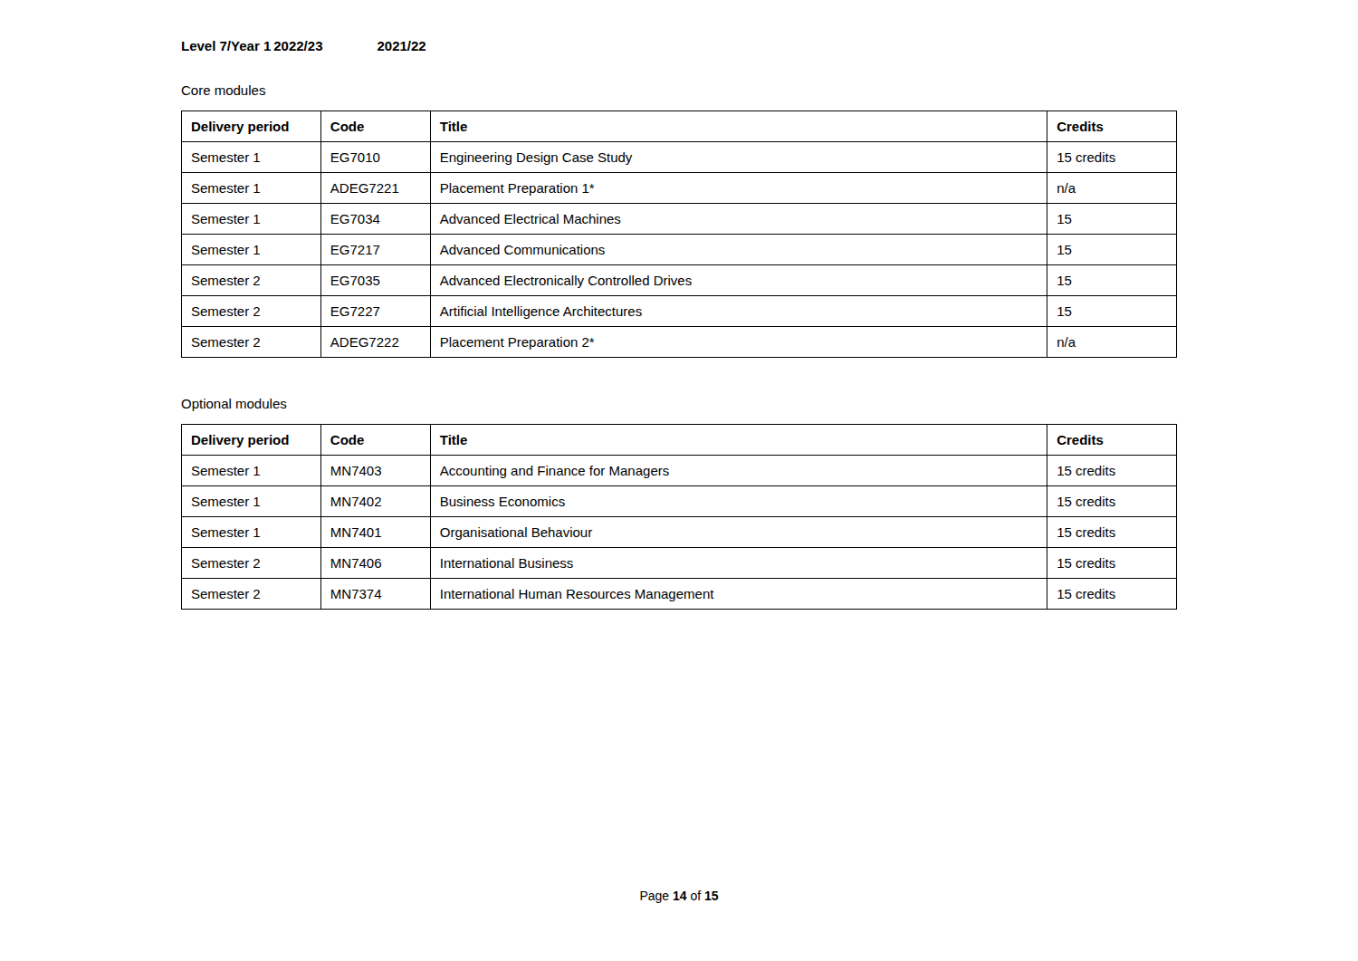Level 7/Year 1 2022/23 2021/22
Core modules
| Delivery period | Code | Title | Credits |
| --- | --- | --- | --- |
| Semester 1 | EG7010 | Engineering Design Case Study | 15 credits |
| Semester 1 | ADEG7221 | Placement Preparation 1* | n/a |
| Semester 1 | EG7034 | Advanced Electrical Machines | 15 |
| Semester 1 | EG7217 | Advanced Communications | 15 |
| Semester 2 | EG7035 | Advanced Electronically Controlled Drives | 15 |
| Semester 2 | EG7227 | Artificial Intelligence Architectures | 15 |
| Semester 2 | ADEG7222 | Placement Preparation 2* | n/a |
Optional modules
| Delivery period | Code | Title | Credits |
| --- | --- | --- | --- |
| Semester 1 | MN7403 | Accounting and Finance for Managers | 15 credits |
| Semester 1 | MN7402 | Business Economics | 15 credits |
| Semester 1 | MN7401 | Organisational Behaviour | 15 credits |
| Semester 2 | MN7406 | International Business | 15 credits |
| Semester 2 | MN7374 | International Human Resources Management | 15 credits |
Page 14 of 15